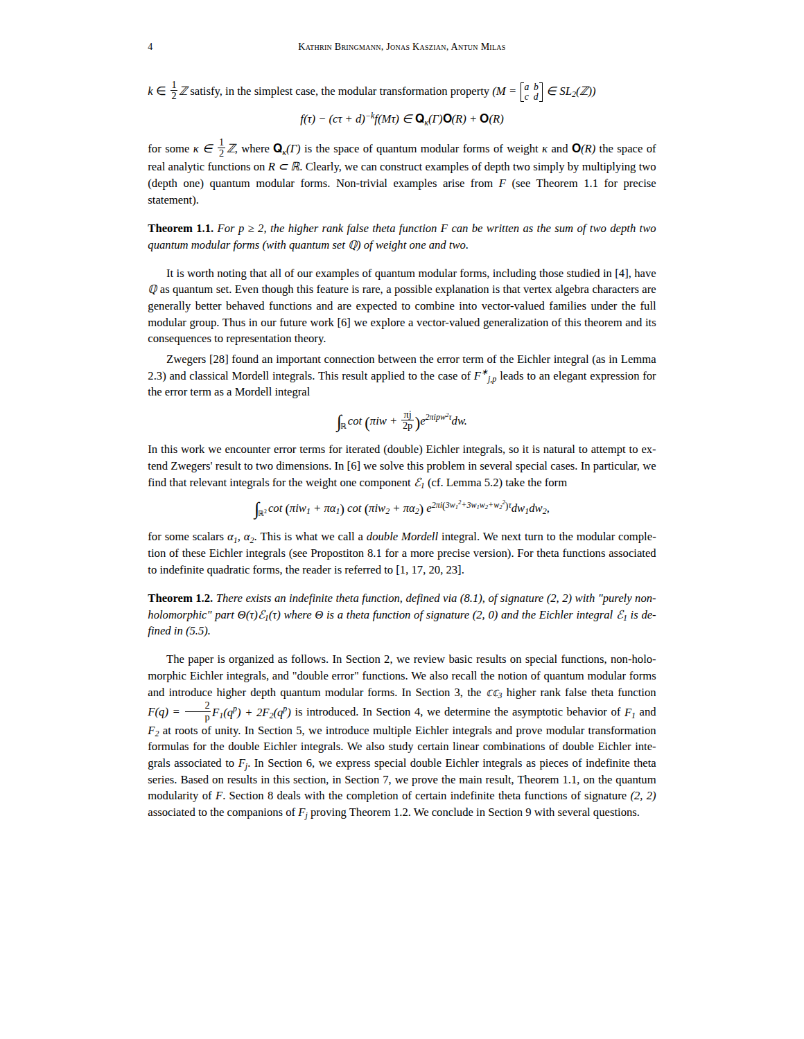4 Kathrin Bringmann, Jonas Kaszian, Antun Milas 4
k ∈ 12 ℤ satisfy, in the simplest case, the modular transformation property (M = a b c d ∈ SL2(ℤ))
f(τ) − (cτ + d)−kf(Mτ) ∈ 𝐐κ(Γ)𝐎(R) + 𝐎(R)
for some κ ∈ 12 ℤ, where 𝐐κ(Γ) is the space of quantum modular forms of weight κ and 𝐎(R) the space of real analytic functions on R ⊂ ℝ. Clearly, we can construct examples of depth two simply by multiplying two (depth one) quantum modular forms. Non-trivial examples arise from F (see Theorem 1.1 for precise statement).
Theorem 1.1. For p ≥ 2, the higher rank false theta function F can be written as the sum of two depth two quantum modular forms (with quantum set ℚ) of weight one and two.
It is worth noting that all of our examples of quantum modular forms, including those studied in [4], have ℚ as quantum set. Even though this feature is rare, a possible explanation is that vertex algebra characters are generally better behaved functions and are expected to combine into vector-valued families under the full modular group. Thus in our future work [6] we explore a vector-valued generalization of this theorem and its consequences to representation theory.
Zwegers [28] found an important connection between the error term of the Eichler integral (as in Lemma 2.3) and classical Mordell integrals. This result applied to the case of F∗j,p leads to an elegant expression for the error term as a Mordell integral
∫ℝcot (πiw + πj 2p) e2πipw2τdw.
In this work we encounter error terms for iterated (double) Eichler integrals, so it is natural to attempt to extend Zwegers' result to two dimensions. In [6] we solve this problem in several special cases. In particular, we find that relevant integrals for the weight one component ℰ1 (cf. Lemma 5.2) take the form
∫ℝ2 cot (πiw1 + πα1) cot (πiw2 + πα2) e2πi(3w12+3w1w2+w22) τdw1dw2,
for some scalars α1, α2. This is what we call a double Mordell integral. We next turn to the modular completion of these Eichler integrals (see Propostiton 8.1 for a more precise version). For theta functions associated to indefinite quadratic forms, the reader is referred to [1, 17, 20, 23].
Theorem 1.2. There exists an indefinite theta function, defined via (8.1), of signature (2, 2) with "purely non-holomorphic" part Θ(τ)ℰ1(τ) where Θ is a theta function of signature (2, 0) and the Eichler integral ℰ1 is defined in (5.5).
The paper is organized as follows. In Section 2, we review basic results on special functions, non-holomorphic Eichler integrals, and "double error" functions. We also recall the notion of quantum modular forms and introduce higher depth quantum modular forms. In Section 3, the 𝕔𝕔3 higher rank false theta function F(q) = 2 p F1(qp) + 2F2(qp) is introduced. In Section 4, we determine the asymptotic behavior of F1 and F2 at roots of unity. In Section 5, we introduce multiple Eichler integrals and prove modular transformation formulas for the double Eichler integrals. We also study certain linear combinations of double Eichler integrals associated to Fj. In Section 6, we express special double Eichler integrals as pieces of indefinite theta series. Based on results in this section, in Section 7, we prove the main result, Theorem 1.1, on the quantum modularity of F. Section 8 deals with the completion of certain indefinite theta functions of signature (2, 2) associated to the companions of Fj proving Theorem 1.2. We conclude in Section 9 with several questions.